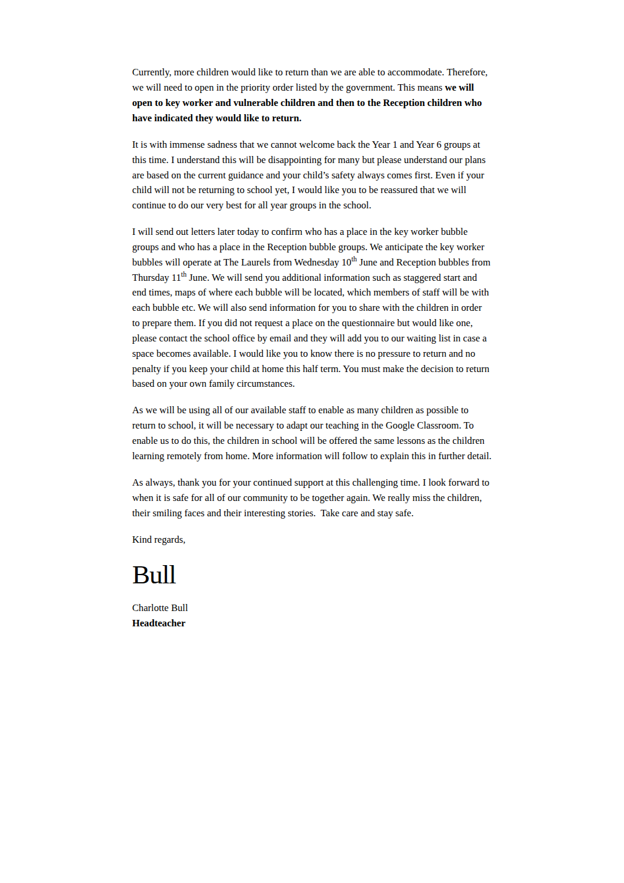Currently, more children would like to return than we are able to accommodate. Therefore, we will need to open in the priority order listed by the government. This means we will open to key worker and vulnerable children and then to the Reception children who have indicated they would like to return.
It is with immense sadness that we cannot welcome back the Year 1 and Year 6 groups at this time. I understand this will be disappointing for many but please understand our plans are based on the current guidance and your child’s safety always comes first. Even if your child will not be returning to school yet, I would like you to be reassured that we will continue to do our very best for all year groups in the school.
I will send out letters later today to confirm who has a place in the key worker bubble groups and who has a place in the Reception bubble groups. We anticipate the key worker bubbles will operate at The Laurels from Wednesday 10th June and Reception bubbles from Thursday 11th June. We will send you additional information such as staggered start and end times, maps of where each bubble will be located, which members of staff will be with each bubble etc. We will also send information for you to share with the children in order to prepare them. If you did not request a place on the questionnaire but would like one, please contact the school office by email and they will add you to our waiting list in case a space becomes available. I would like you to know there is no pressure to return and no penalty if you keep your child at home this half term. You must make the decision to return based on your own family circumstances.
As we will be using all of our available staff to enable as many children as possible to return to school, it will be necessary to adapt our teaching in the Google Classroom. To enable us to do this, the children in school will be offered the same lessons as the children learning remotely from home. More information will follow to explain this in further detail.
As always, thank you for your continued support at this challenging time. I look forward to when it is safe for all of our community to be together again. We really miss the children, their smiling faces and their interesting stories. Take care and stay safe.
Kind regards,
Bull
Charlotte Bull
Headteacher